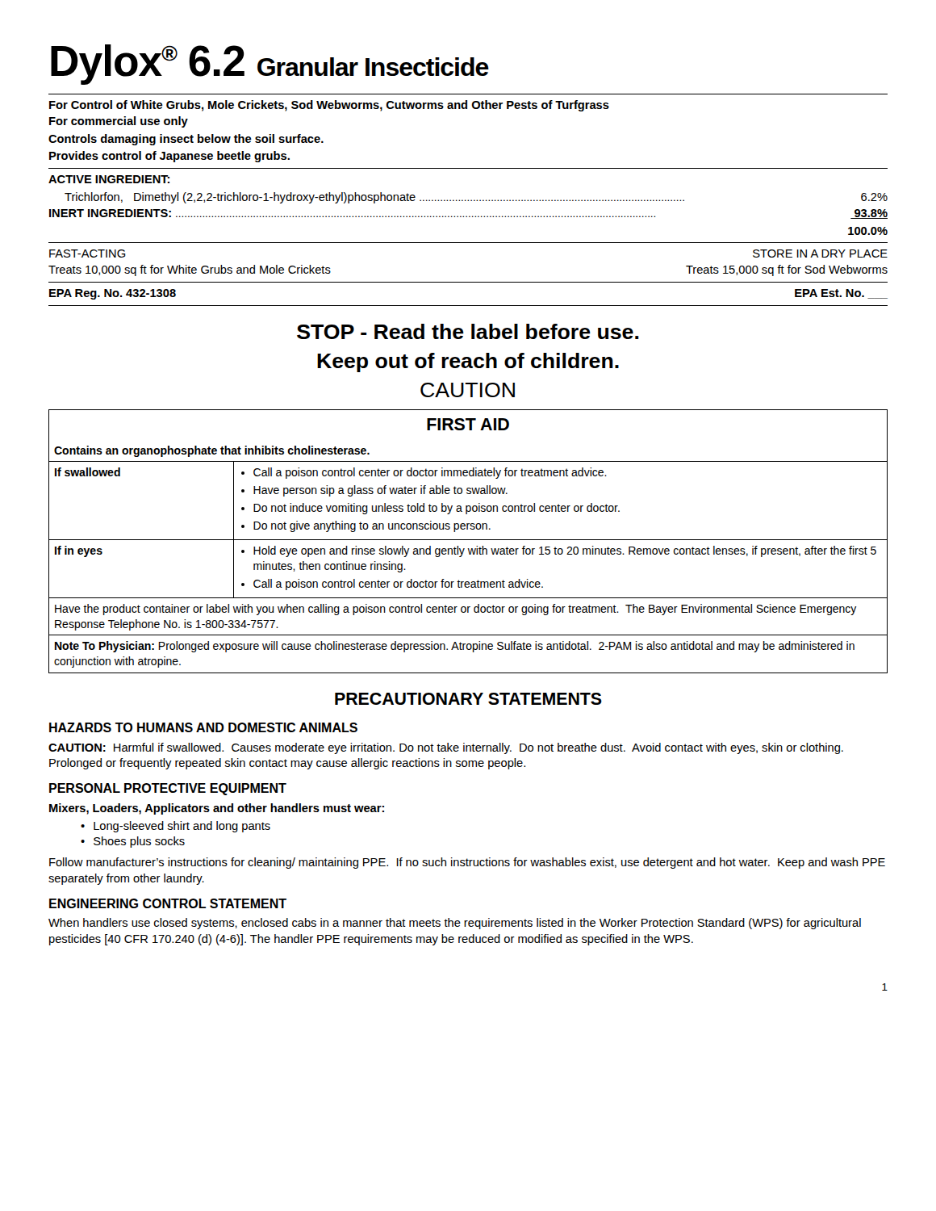Dylox® 6.2 Granular Insecticide
For Control of White Grubs, Mole Crickets, Sod Webworms, Cutworms and Other Pests of Turfgrass
For commercial use only
Controls damaging insect below the soil surface.
Provides control of Japanese beetle grubs.
ACTIVE INGREDIENT:
Trichlorfon, Dimethyl (2,2,2-trichloro-1-hydroxy-ethyl)phosphonate ......................................................................................... 6.2%
INERT INGREDIENTS: ................................................................................................................................................................. 93.8%
100.0%
FAST-ACTING STORE IN A DRY PLACE
Treats 10,000 sq ft for White Grubs and Mole Crickets Treats 15,000 sq ft for Sod Webworms
EPA Reg. No. 432-1308 EPA Est. No. ___
STOP - Read the label before use.
Keep out of reach of children.
CAUTION
| FIRST AID |
| --- |
| Contains an organophosphate that inhibits cholinesterase. |
| If swallowed | Call a poison control center or doctor immediately for treatment advice. Have person sip a glass of water if able to swallow. Do not induce vomiting unless told to by a poison control center or doctor. Do not give anything to an unconscious person. |
| If in eyes | Hold eye open and rinse slowly and gently with water for 15 to 20 minutes. Remove contact lenses, if present, after the first 5 minutes, then continue rinsing. Call a poison control center or doctor for treatment advice. |
| Have the product container or label with you when calling a poison control center or doctor or going for treatment. The Bayer Environmental Science Emergency Response Telephone No. is 1-800-334-7577. |
| Note To Physician: Prolonged exposure will cause cholinesterase depression. Atropine Sulfate is antidotal. 2-PAM is also antidotal and may be administered in conjunction with atropine. |
PRECAUTIONARY STATEMENTS
HAZARDS TO HUMANS AND DOMESTIC ANIMALS
CAUTION: Harmful if swallowed. Causes moderate eye irritation. Do not take internally. Do not breathe dust. Avoid contact with eyes, skin or clothing. Prolonged or frequently repeated skin contact may cause allergic reactions in some people.
PERSONAL PROTECTIVE EQUIPMENT
Mixers, Loaders, Applicators and other handlers must wear:
Long-sleeved shirt and long pants
Shoes plus socks
Follow manufacturer’s instructions for cleaning/ maintaining PPE. If no such instructions for washables exist, use detergent and hot water. Keep and wash PPE separately from other laundry.
ENGINEERING CONTROL STATEMENT
When handlers use closed systems, enclosed cabs in a manner that meets the requirements listed in the Worker Protection Standard (WPS) for agricultural pesticides [40 CFR 170.240 (d) (4-6)]. The handler PPE requirements may be reduced or modified as specified in the WPS.
1